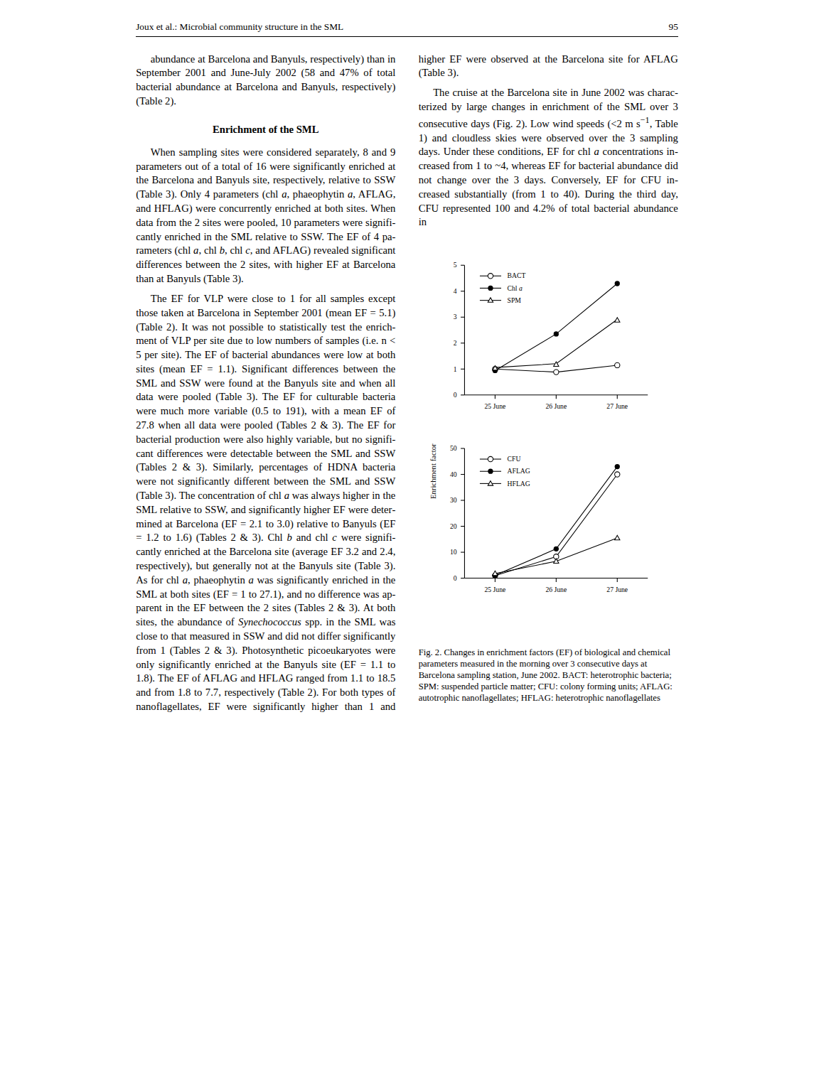Joux et al.: Microbial community structure in the SML 95
abundance at Barcelona and Banyuls, respectively) than in September 2001 and June-July 2002 (58 and 47% of total bacterial abundance at Barcelona and Banyuls, respectively) (Table 2).
Enrichment of the SML
When sampling sites were considered separately, 8 and 9 parameters out of a total of 16 were significantly enriched at the Barcelona and Banyuls site, respectively, relative to SSW (Table 3). Only 4 parameters (chl a, phaeophytin a, AFLAG, and HFLAG) were concurrently enriched at both sites. When data from the 2 sites were pooled, 10 parameters were significantly enriched in the SML relative to SSW. The EF of 4 parameters (chl a, chl b, chl c, and AFLAG) revealed significant differences between the 2 sites, with higher EF at Barcelona than at Banyuls (Table 3).
The EF for VLP were close to 1 for all samples except those taken at Barcelona in September 2001 (mean EF = 5.1) (Table 2). It was not possible to statistically test the enrichment of VLP per site due to low numbers of samples (i.e. n < 5 per site). The EF of bacterial abundances were low at both sites (mean EF = 1.1). Significant differences between the SML and SSW were found at the Banyuls site and when all data were pooled (Table 3). The EF for culturable bacteria were much more variable (0.5 to 191), with a mean EF of 27.8 when all data were pooled (Tables 2 & 3). The EF for bacterial production were also highly variable, but no significant differences were detectable between the SML and SSW (Tables 2 & 3). Similarly, percentages of HDNA bacteria were not significantly different between the SML and SSW (Table 3). The concentration of chl a was always higher in the SML relative to SSW, and significantly higher EF were determined at Barcelona (EF = 2.1 to 3.0) relative to Banyuls (EF = 1.2 to 1.6) (Tables 2 & 3). Chl b and chl c were significantly enriched at the Barcelona site (average EF 3.2 and 2.4, respectively), but generally not at the Banyuls site (Table 3). As for chl a, phaeophytin a was significantly enriched in the SML at both sites (EF = 1 to 27.1), and no difference was apparent in the EF between the 2 sites (Tables 2 & 3). At both sites, the abundance of Synechococcus spp. in the SML was close to that measured in SSW and did not differ significantly from 1 (Tables 2 & 3). Photosynthetic picoeukaryotes were only significantly enriched at the Banyuls site (EF = 1.1 to 1.8). The EF of AFLAG and HFLAG ranged from 1.1 to 18.5 and from 1.8 to 7.7, respectively (Table 2). For both types of nanoflagellates, EF were significantly higher than 1 and higher EF were observed at the Barcelona site for AFLAG (Table 3).
The cruise at the Barcelona site in June 2002 was characterized by large changes in enrichment of the SML over 3 consecutive days (Fig. 2). Low wind speeds (<2 m s−1, Table 1) and cloudless skies were observed over the 3 sampling days. Under these conditions, EF for chl a concentrations increased from 1 to ~4, whereas EF for bacterial abundance did not change over the 3 days. Conversely, EF for CFU increased substantially (from 1 to 40). During the third day, CFU represented 100 and 4.2% of total bacterial abundance in
0 1 2 3 4 5 25 June 26 June 27 June BACT Chl a SPM 0 10 20 30 40 50 25 June 26 June 27 June CFU AFLAG HFLAG Enrichment factor
Fig. 2. Changes in enrichment factors (EF) of biological and chemical parameters measured in the morning over 3 consecutive days at Barcelona sampling station, June 2002. BACT: heterotrophic bacteria; SPM: suspended particle matter; CFU: colony forming units; AFLAG: autotrophic nanoflagellates; HFLAG: heterotrophic nanoflagellates